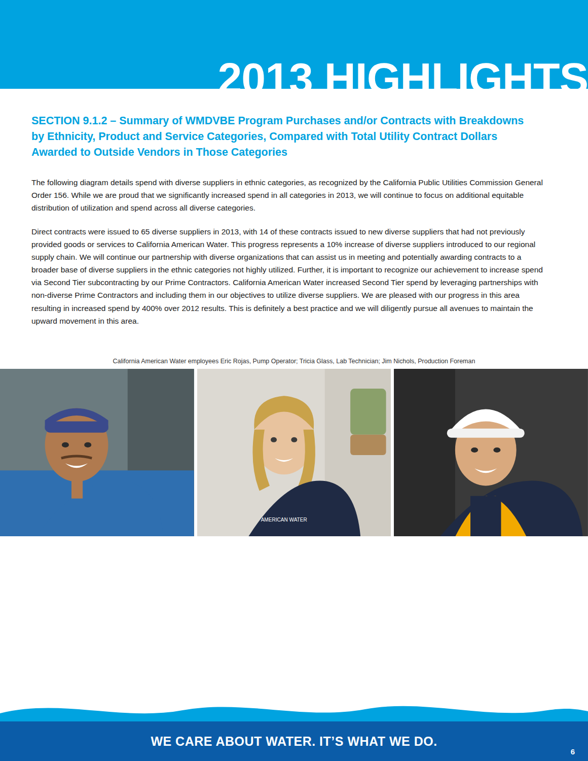2013 HIGHLIGHTS
SECTION 9.1.2 – Summary of WMDVBE Program Purchases and/or Contracts with Breakdowns by Ethnicity, Product and Service Categories, Compared with Total Utility Contract Dollars Awarded to Outside Vendors in Those Categories
The following diagram details spend with diverse suppliers in ethnic categories, as recognized by the California Public Utilities Commission General Order 156. While we are proud that we significantly increased spend in all categories in 2013, we will continue to focus on additional equitable distribution of utilization and spend across all diverse categories.
Direct contracts were issued to 65 diverse suppliers in 2013, with 14 of these contracts issued to new diverse suppliers that had not previously provided goods or services to California American Water. This progress represents a 10% increase of diverse suppliers introduced to our regional supply chain. We will continue our partnership with diverse organizations that can assist us in meeting and potentially awarding contracts to a broader base of diverse suppliers in the ethnic categories not highly utilized. Further, it is important to recognize our achievement to increase spend via Second Tier subcontracting by our Prime Contractors. California American Water increased Second Tier spend by leveraging partnerships with non-diverse Prime Contractors and including them in our objectives to utilize diverse suppliers. We are pleased with our progress in this area resulting in increased spend by 400% over 2012 results. This is definitely a best practice and we will diligently pursue all avenues to maintain the upward movement in this area.
California American Water employees Eric Rojas, Pump Operator; Tricia Glass, Lab Technician; Jim Nichols, Production Foreman
AMERICAN WATER
WE CARE ABOUT WATER. IT’S WHAT WE DO.
6